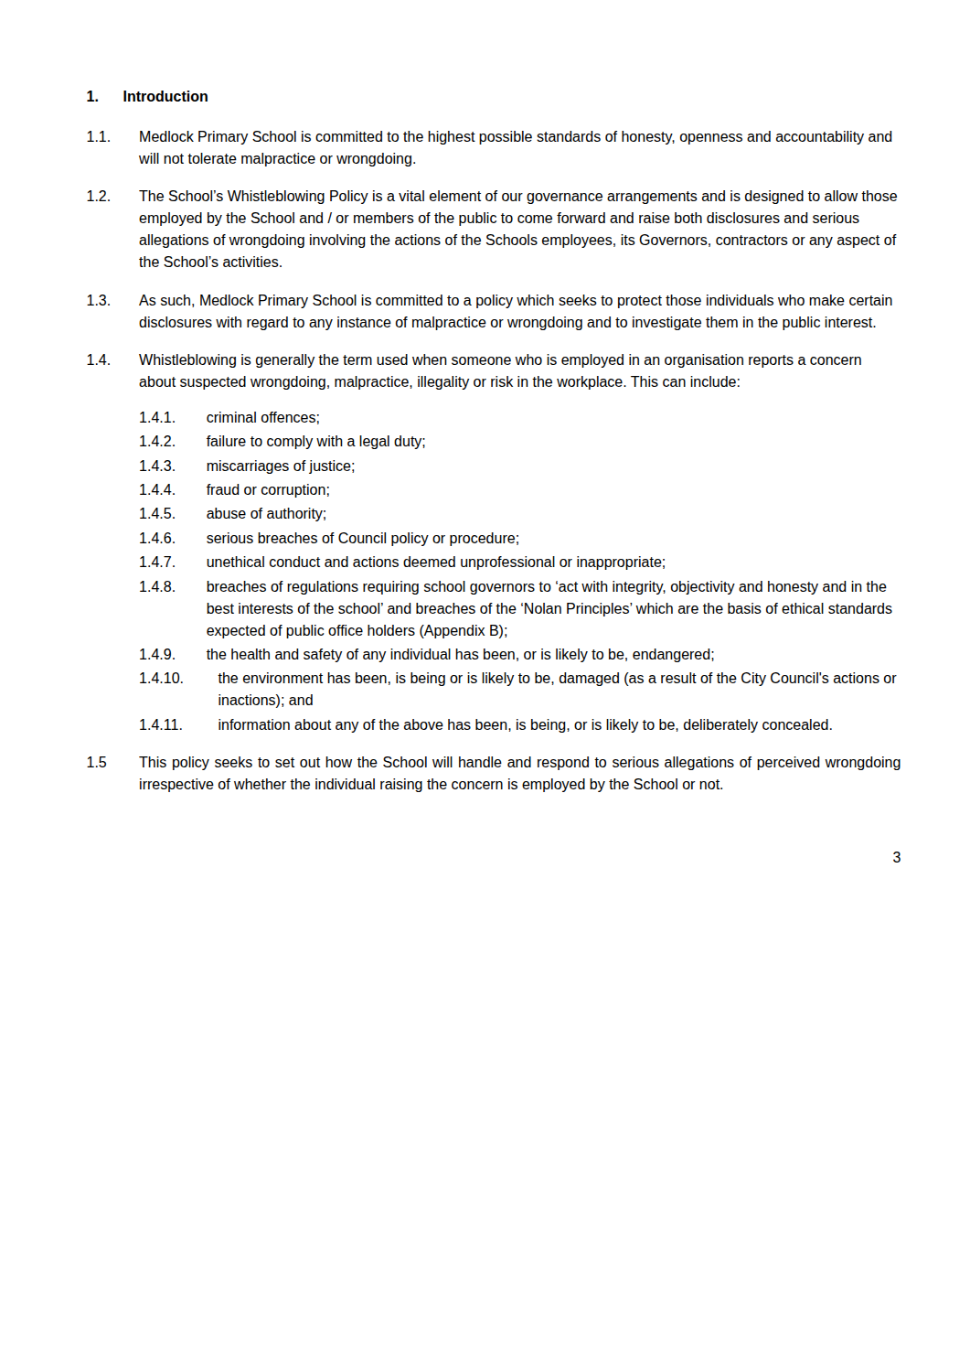1. Introduction
1.1. Medlock Primary School is committed to the highest possible standards of honesty, openness and accountability and will not tolerate malpractice or wrongdoing.
1.2. The School’s Whistleblowing Policy is a vital element of our governance arrangements and is designed to allow those employed by the School and / or members of the public to come forward and raise both disclosures and serious allegations of wrongdoing involving the actions of the Schools employees, its Governors, contractors or any aspect of the School’s activities.
1.3. As such, Medlock Primary School is committed to a policy which seeks to protect those individuals who make certain disclosures with regard to any instance of malpractice or wrongdoing and to investigate them in the public interest.
1.4. Whistleblowing is generally the term used when someone who is employed in an organisation reports a concern about suspected wrongdoing, malpractice, illegality or risk in the workplace. This can include:
1.4.1. criminal offences;
1.4.2. failure to comply with a legal duty;
1.4.3. miscarriages of justice;
1.4.4. fraud or corruption;
1.4.5. abuse of authority;
1.4.6. serious breaches of Council policy or procedure;
1.4.7. unethical conduct and actions deemed unprofessional or inappropriate;
1.4.8. breaches of regulations requiring school governors to ‘act with integrity, objectivity and honesty and in the best interests of the school’ and breaches of the ‘Nolan Principles’ which are the basis of ethical standards expected of public office holders (Appendix B);
1.4.9. the health and safety of any individual has been, or is likely to be, endangered;
1.4.10. the environment has been, is being or is likely to be, damaged (as a result of the City Council's actions or inactions); and
1.4.11. information about any of the above has been, is being, or is likely to be, deliberately concealed.
1.5 This policy seeks to set out how the School will handle and respond to serious allegations of perceived wrongdoing irrespective of whether the individual raising the concern is employed by the School or not.
3